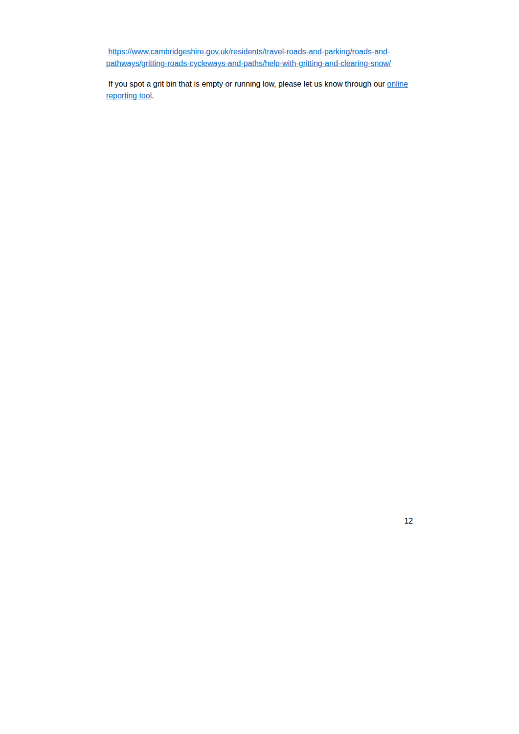https://www.cambridgeshire.gov.uk/residents/travel-roads-and-parking/roads-and-pathways/gritting-roads-cycleways-and-paths/help-with-gritting-and-clearing-snow/
If you spot a grit bin that is empty or running low, please let us know through our online reporting tool.
12